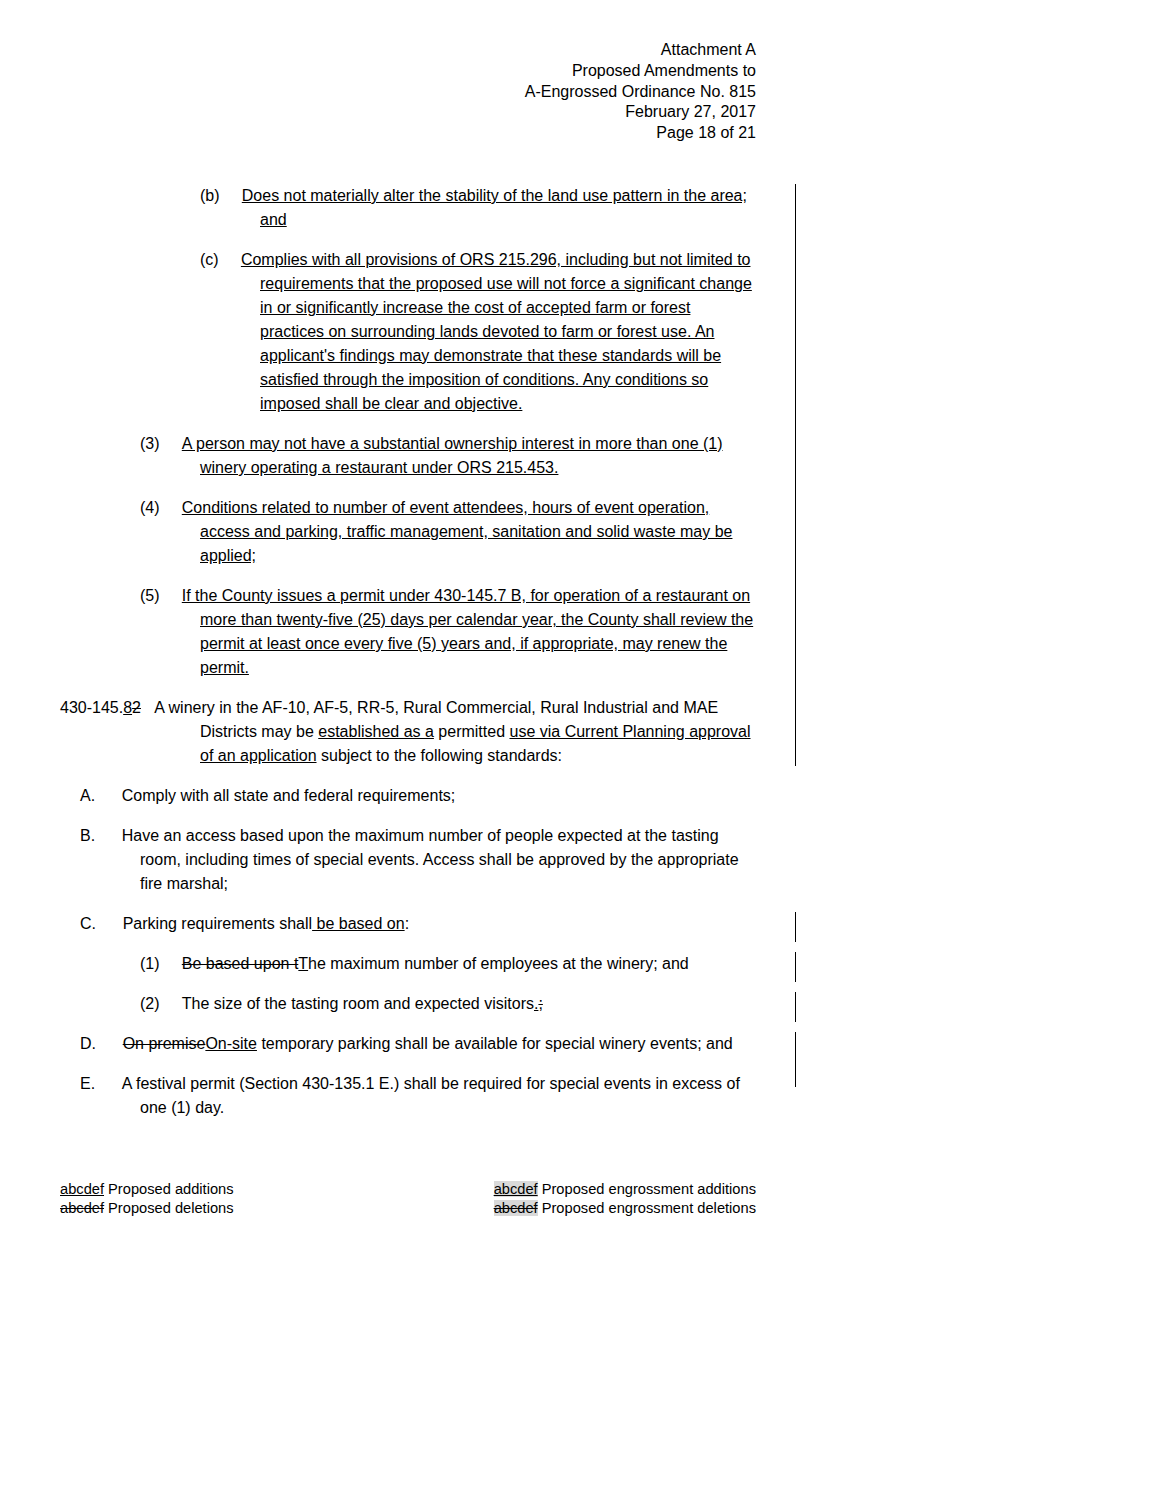Attachment A
Proposed Amendments to
A-Engrossed Ordinance No. 815
February 27, 2017
Page 18 of 21
(b) Does not materially alter the stability of the land use pattern in the area; and
(c) Complies with all provisions of ORS 215.296, including but not limited to requirements that the proposed use will not force a significant change in or significantly increase the cost of accepted farm or forest practices on surrounding lands devoted to farm or forest use. An applicant's findings may demonstrate that these standards will be satisfied through the imposition of conditions. Any conditions so imposed shall be clear and objective.
(3) A person may not have a substantial ownership interest in more than one (1) winery operating a restaurant under ORS 215.453.
(4) Conditions related to number of event attendees, hours of event operation, access and parking, traffic management, sanitation and solid waste may be applied;
(5) If the County issues a permit under 430-145.7 B, for operation of a restaurant on more than twenty-five (25) days per calendar year, the County shall review the permit at least once every five (5) years and, if appropriate, may renew the permit.
430-145.82 A winery in the AF-10, AF-5, RR-5, Rural Commercial, Rural Industrial and MAE Districts may be established as a permitted use via Current Planning approval of an application subject to the following standards:
A. Comply with all state and federal requirements;
B. Have an access based upon the maximum number of people expected at the tasting room, including times of special events. Access shall be approved by the appropriate fire marshal;
C. Parking requirements shall be based on:
(1) Be based upon tThe maximum number of employees at the winery; and
(2) The size of the tasting room and expected visitors.;
D. On premiseOn-site temporary parking shall be available for special winery events; and
E. A festival permit (Section 430-135.1 E.) shall be required for special events in excess of one (1) day.
abcdef Proposed additions
abcdef Proposed deletions
abcdef Proposed engrossment additions
abcdef Proposed engrossment deletions